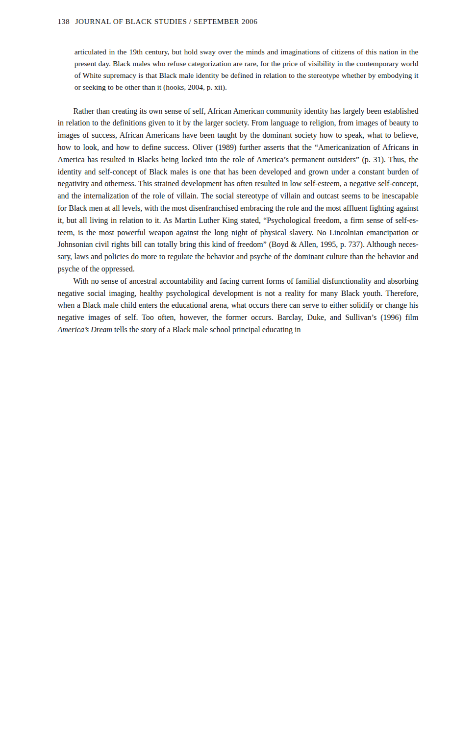138 JOURNAL OF BLACK STUDIES / SEPTEMBER 2006
articulated in the 19th century, but hold sway over the minds and imaginations of citizens of this nation in the present day. Black males who refuse categorization are rare, for the price of visibility in the contemporary world of White supremacy is that Black male identity be defined in relation to the stereotype whether by embodying it or seeking to be other than it (hooks, 2004, p. xii).
Rather than creating its own sense of self, African American community identity has largely been established in relation to the definitions given to it by the larger society. From language to religion, from images of beauty to images of success, African Americans have been taught by the dominant society how to speak, what to believe, how to look, and how to define success. Oliver (1989) further asserts that the “Americanization of Africans in America has resulted in Blacks being locked into the role of America’s permanent outsiders” (p. 31). Thus, the identity and self-concept of Black males is one that has been developed and grown under a constant burden of negativity and otherness. This strained development has often resulted in low self-esteem, a negative self-concept, and the internalization of the role of villain. The social stereotype of villain and outcast seems to be inescapable for Black men at all levels, with the most disenfranchised embracing the role and the most affluent fighting against it, but all living in relation to it. As Martin Luther King stated, “Psychological freedom, a firm sense of self-esteem, is the most powerful weapon against the long night of physical slavery. No Lincolnian emancipation or Johnsonian civil rights bill can totally bring this kind of freedom” (Boyd & Allen, 1995, p. 737). Although necessary, laws and policies do more to regulate the behavior and psyche of the dominant culture than the behavior and psyche of the oppressed.
With no sense of ancestral accountability and facing current forms of familial disfunctionality and absorbing negative social imaging, healthy psychological development is not a reality for many Black youth. Therefore, when a Black male child enters the educational arena, what occurs there can serve to either solidify or change his negative images of self. Too often, however, the former occurs. Barclay, Duke, and Sullivan’s (1996) film America’s Dream tells the story of a Black male school principal educating in